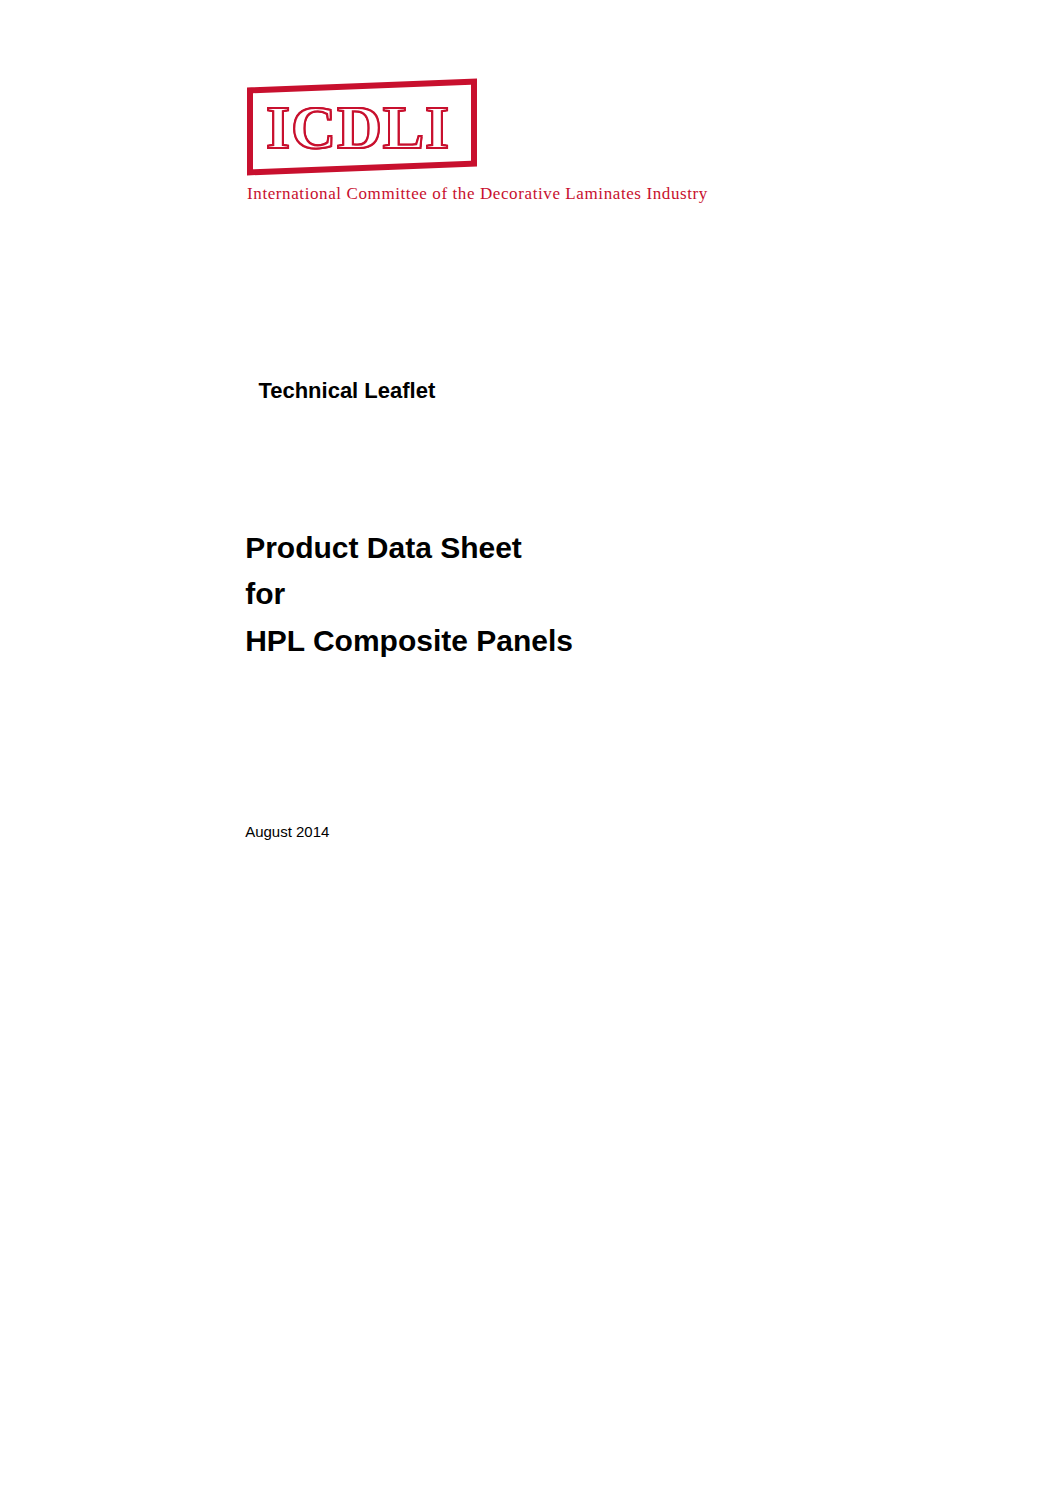ICDLI
International Committee of the Decorative Laminates Industry
Technical Leaflet
Product Data Sheet
for
HPL Composite Panels
August 2014